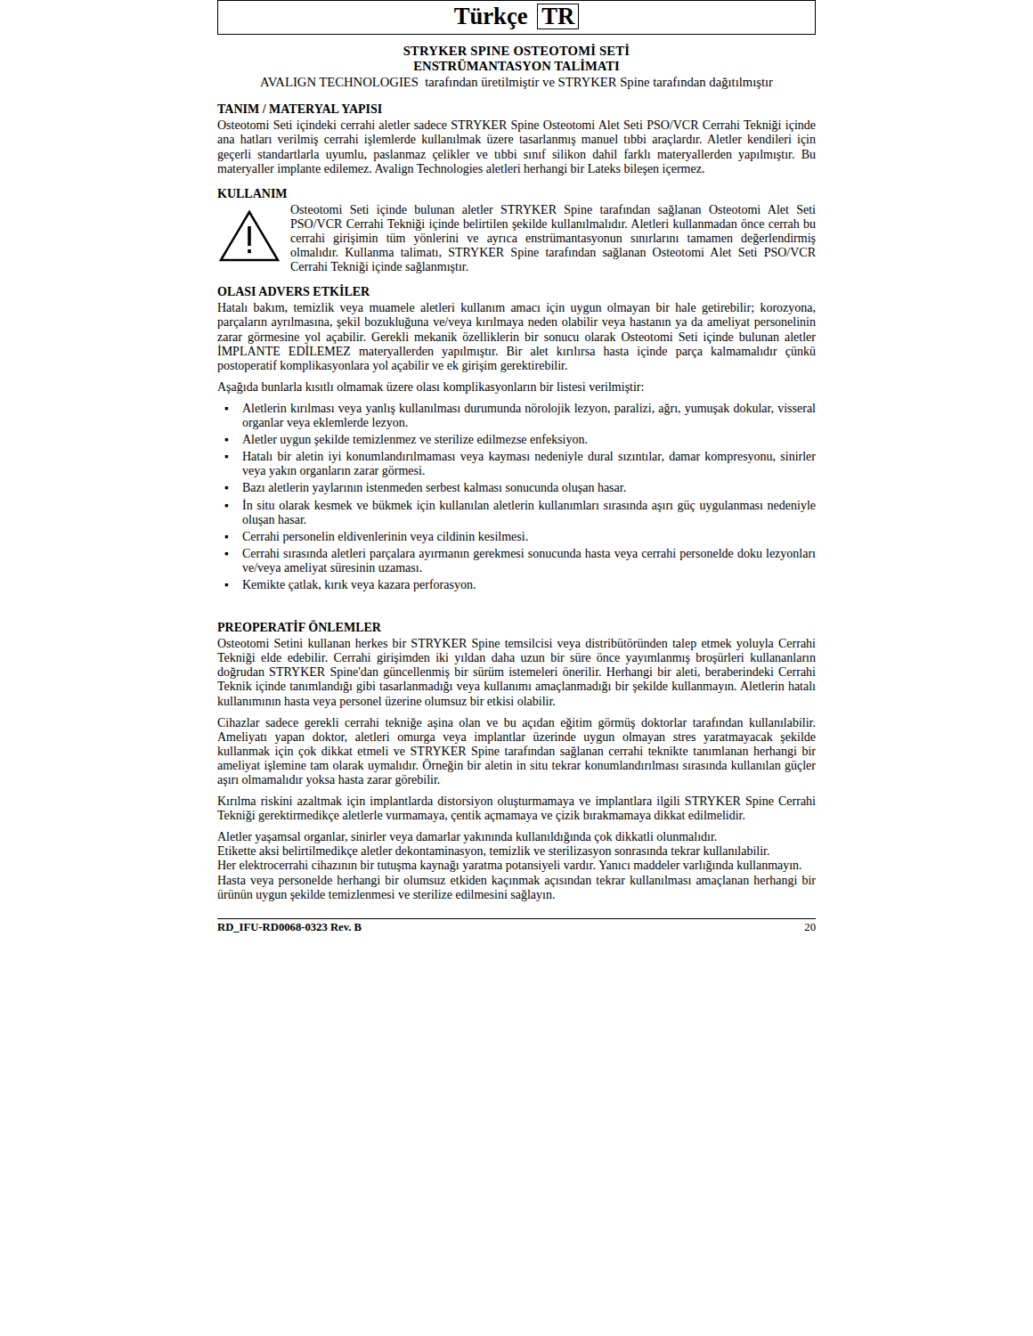Türkçe TR
STRYKER SPINE OSTEOTOMİ SETİ
ENSTRÜMANTASYON TALİMATI
AVALIGN TECHNOLOGIES tarafından üretilmiştir ve STRYKER Spine tarafından dağıtılmıştır
TANIM / MATERYAL YAPISI
Osteotomi Seti içindeki cerrahi aletler sadece STRYKER Spine Osteotomi Alet Seti PSO/VCR Cerrahi Tekniği içinde ana hatları verilmiş cerrahi işlemlerde kullanılmak üzere tasarlanmış manuel tıbbi araçlardır. Aletler kendileri için geçerli standartlarla uyumlu, paslanmaz çelikler ve tıbbi sınıf silikon dahil farklı materyallerden yapılmıştır. Bu materyaller implante edilemez. Avalign Technologies aletleri herhangi bir Lateks bileşen içermez.
KULLANIM
Osteotomi Seti içinde bulunan aletler STRYKER Spine tarafından sağlanan Osteotomi Alet Seti PSO/VCR Cerrahi Tekniği içinde belirtilen şekilde kullanılmalıdır. Aletleri kullanmadan önce cerrah bu cerrahi girişimin tüm yönlerini ve ayrıca enstrümantasyonun sınırlarını tamamen değerlendirmiş olmalıdır. Kullanma talimatı, STRYKER Spine tarafından sağlanan Osteotomi Alet Seti PSO/VCR Cerrahi Tekniği içinde sağlanmıştır.
OLASI ADVERS ETKİLER
Hatalı bakım, temizlik veya muamele aletleri kullanım amacı için uygun olmayan bir hale getirebilir; korozyona, parçaların ayrılmasına, şekil bozukluğuna ve/veya kırılmaya neden olabilir veya hastanın ya da ameliyat personelinin zarar görmesine yol açabilir. Gerekli mekanik özelliklerin bir sonucu olarak Osteotomi Seti içinde bulunan aletler İMPLANTE EDİLEMEZ materyallerden yapılmıştır. Bir alet kırılırsa hasta içinde parça kalmamalıdır çünkü postoperatif komplikasyonlara yol açabilir ve ek girişim gerektirebilir.
Aşağıda bunlarla kısıtlı olmamak üzere olası komplikasyonların bir listesi verilmiştir:
Aletlerin kırılması veya yanlış kullanılması durumunda nörolojik lezyon, paralizi, ağrı, yumuşak dokular, visseral organlar veya eklemlerde lezyon.
Aletler uygun şekilde temizlenmez ve sterilize edilmezse enfeksiyon.
Hatalı bir aletin iyi konumlandırılmaması veya kayması nedeniyle dural sızıntılar, damar kompresyonu, sinirler veya yakın organların zarar görmesi.
Bazı aletlerin yaylarının istenmeden serbest kalması sonucunda oluşan hasar.
İn situ olarak kesmek ve bükmek için kullanılan aletlerin kullanımları sırasında aşırı güç uygulanması nedeniyle oluşan hasar.
Cerrahi personelin eldivenlerinin veya cildinin kesilmesi.
Cerrahi sırasında aletleri parçalara ayırmanın gerekmesi sonucunda hasta veya cerrahi personelde doku lezyonları ve/veya ameliyat süresinin uzaması.
Kemikte çatlak, kırık veya kazara perforasyon.
PREOPERATİF ÖNLEMLER
Osteotomi Setini kullanan herkes bir STRYKER Spine temsilcisi veya distribütöründen talep etmek yoluyla Cerrahi Tekniği elde edebilir. Cerrahi girişimden iki yıldan daha uzun bir süre önce yayımlanmış broşürleri kullananların doğrudan STRYKER Spine'dan güncellenmiş bir sürüm istemeleri önerilir. Herhangi bir aleti, beraberindeki Cerrahi Teknik içinde tanımlandığı gibi tasarlanmadığı veya kullanımı amaçlanmadığı bir şekilde kullanmayın. Aletlerin hatalı kullanımının hasta veya personel üzerine olumsuz bir etkisi olabilir.
Cihazlar sadece gerekli cerrahi tekniğe aşina olan ve bu açıdan eğitim görmüş doktorlar tarafından kullanılabilir. Ameliyatı yapan doktor, aletleri omurga veya implantlar üzerinde uygun olmayan stres yaratmayacak şekilde kullanmak için çok dikkat etmeli ve STRYKER Spine tarafından sağlanan cerrahi teknikte tanımlanan herhangi bir ameliyat işlemine tam olarak uymalıdır. Örneğin bir aletin in situ tekrar konumlandırılması sırasında kullanılan güçler aşırı olmamalıdır yoksa hasta zarar görebilir.
Kırılma riskini azaltmak için implantlarda distorsiyon oluşturmamaya ve implantlara ilgili STRYKER Spine Cerrahi Tekniği gerektirmedikçe aletlerle vurmamaya, çentik açmamaya ve çizik bırakmamaya dikkat edilmelidir.
Aletler yaşamsal organlar, sinirler veya damarlar yakınında kullanıldığında çok dikkatli olunmalıdır.
Etikette aksi belirtilmedikçe aletler dekontaminasyon, temizlik ve sterilizasyon sonrasında tekrar kullanılabilir.
Her elektrocerrahi cihazının bir tutuşma kaynağı yaratma potansiyeli vardır. Yanıcı maddeler varlığında kullanmayın.
Hasta veya personelde herhangi bir olumsuz etkiden kaçınmak açısından tekrar kullanılması amaçlanan herhangi bir ürünün uygun şekilde temizlenmesi ve sterilize edilmesini sağlayın.
RD_IFU-RD0068-0323 Rev. B 20